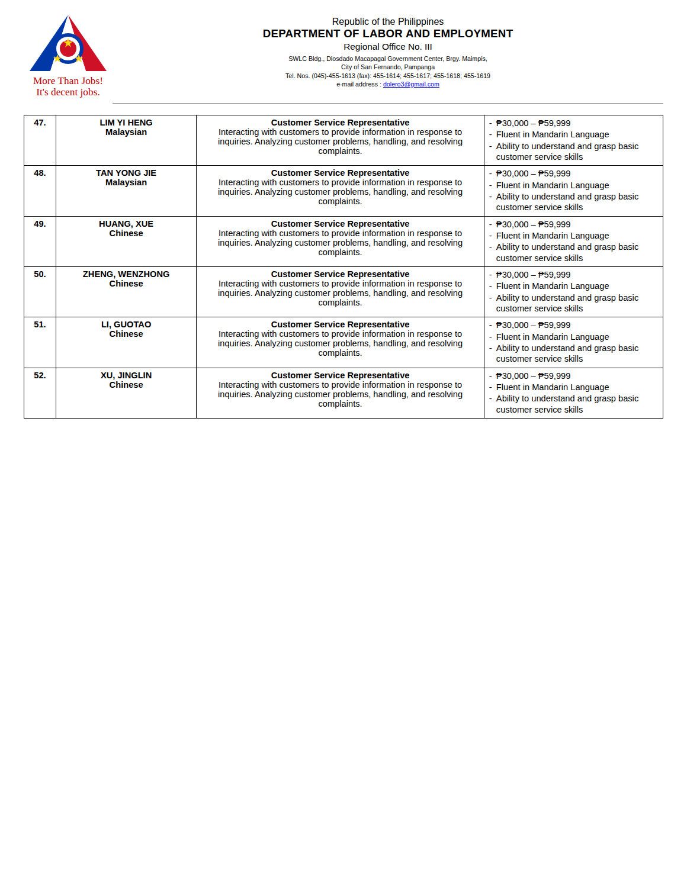More Than Jobs!
It's decent jobs.
Republic of the Philippines
DEPARTMENT OF LABOR AND EMPLOYMENT
Regional Office No. III
SWLC Bldg., Diosdado Macapagal Government Center, Brgy. Maimpis,
City of San Fernando, Pampanga
Tel. Nos. (045)-455-1613 (fax): 455-1614; 455-1617; 455-1618; 455-1619
e-mail address : dolero3@gmail.com
| 47. | LIM YI HENG Malaysian | Customer Service Representative Interacting with customers to provide information in response to inquiries. Analyzing customer problems, handling, and resolving complaints. | ₱30,000 – ₱59,999 Fluent in Mandarin Language Ability to understand and grasp basic customer service skills |
| 48. | TAN YONG JIE Malaysian | Customer Service Representative Interacting with customers to provide information in response to inquiries. Analyzing customer problems, handling, and resolving complaints. | ₱30,000 – ₱59,999 Fluent in Mandarin Language Ability to understand and grasp basic customer service skills |
| 49. | HUANG, XUE Chinese | Customer Service Representative Interacting with customers to provide information in response to inquiries. Analyzing customer problems, handling, and resolving complaints. | ₱30,000 – ₱59,999 Fluent in Mandarin Language Ability to understand and grasp basic customer service skills |
| 50. | ZHENG, WENZHONG Chinese | Customer Service Representative Interacting with customers to provide information in response to inquiries. Analyzing customer problems, handling, and resolving complaints. | ₱30,000 – ₱59,999 Fluent in Mandarin Language Ability to understand and grasp basic customer service skills |
| 51. | LI, GUOTAO Chinese | Customer Service Representative Interacting with customers to provide information in response to inquiries. Analyzing customer problems, handling, and resolving complaints. | ₱30,000 – ₱59,999 Fluent in Mandarin Language Ability to understand and grasp basic customer service skills |
| 52. | XU, JINGLIN Chinese | Customer Service Representative Interacting with customers to provide information in response to inquiries. Analyzing customer problems, handling, and resolving complaints. | ₱30,000 – ₱59,999 Fluent in Mandarin Language Ability to understand and grasp basic customer service skills |